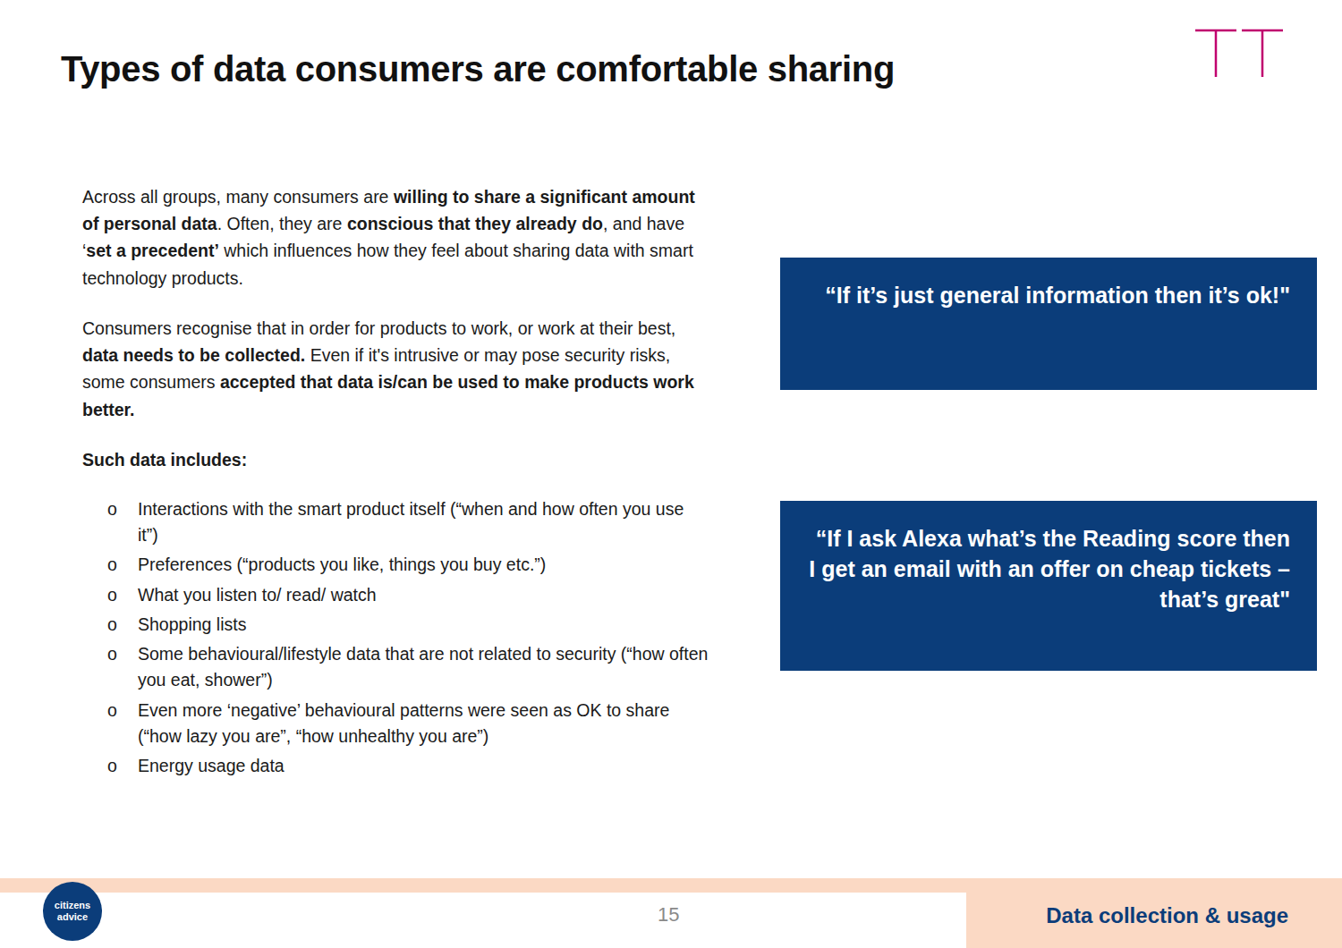Types of data consumers are comfortable sharing
Across all groups, many consumers are willing to share a significant amount of personal data. Often, they are conscious that they already do, and have ‘set a precedent’ which influences how they feel about sharing data with smart technology products.
Consumers recognise that in order for products to work, or work at their best, data needs to be collected. Even if it's intrusive or may pose security risks, some consumers accepted that data is/can be used to make products work better.
Such data includes:
Interactions with the smart product itself (“when and how often you use it”)
Preferences (“products you like, things you buy etc.”)
What you listen to/ read/ watch
Shopping lists
Some behavioural/lifestyle data that are not related to security (“how often you eat, shower”)
Even more ‘negative’ behavioural patterns were seen as OK to share (“how lazy you are”, “how unhealthy you are”)
Energy usage data
“If it’s just general information then it’s ok!"
“If I ask Alexa what’s the Reading score then I get an email with an offer on cheap tickets – that’s great"
Data collection & usage
15
citizens
advice